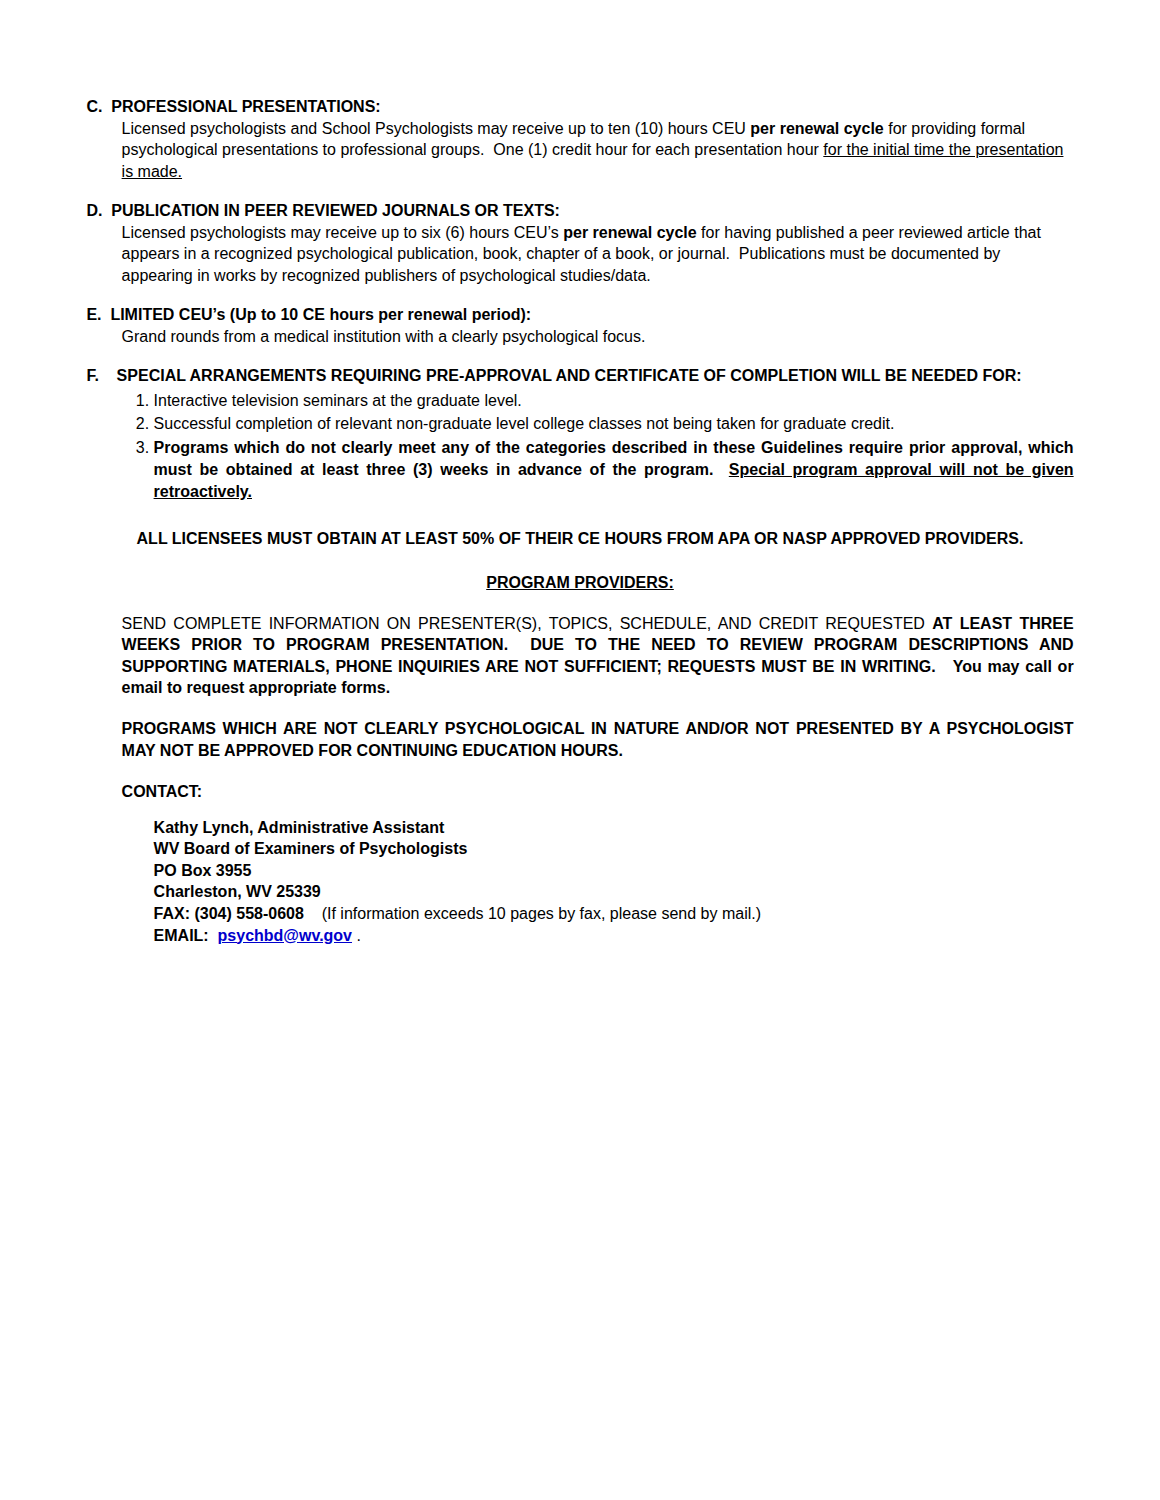C. PROFESSIONAL PRESENTATIONS:
Licensed psychologists and School Psychologists may receive up to ten (10) hours CEU per renewal cycle for providing formal psychological presentations to professional groups. One (1) credit hour for each presentation hour for the initial time the presentation is made.
D. PUBLICATION IN PEER REVIEWED JOURNALS OR TEXTS:
Licensed psychologists may receive up to six (6) hours CEU’s per renewal cycle for having published a peer reviewed article that appears in a recognized psychological publication, book, chapter of a book, or journal. Publications must be documented by appearing in works by recognized publishers of psychological studies/data.
E. LIMITED CEU’s (Up to 10 CE hours per renewal period):
Grand rounds from a medical institution with a clearly psychological focus.
F. SPECIAL ARRANGEMENTS REQUIRING PRE-APPROVAL AND CERTIFICATE OF COMPLETION WILL BE NEEDED FOR:
Interactive television seminars at the graduate level.
Successful completion of relevant non-graduate level college classes not being taken for graduate credit.
Programs which do not clearly meet any of the categories described in these Guidelines require prior approval, which must be obtained at least three (3) weeks in advance of the program. Special program approval will not be given retroactively.
ALL LICENSEES MUST OBTAIN AT LEAST 50% OF THEIR CE HOURS FROM APA OR NASP APPROVED PROVIDERS.
PROGRAM PROVIDERS:
SEND COMPLETE INFORMATION ON PRESENTER(S), TOPICS, SCHEDULE, AND CREDIT REQUESTED AT LEAST THREE WEEKS PRIOR TO PROGRAM PRESENTATION. DUE TO THE NEED TO REVIEW PROGRAM DESCRIPTIONS AND SUPPORTING MATERIALS, PHONE INQUIRIES ARE NOT SUFFICIENT; REQUESTS MUST BE IN WRITING. You may call or email to request appropriate forms.
PROGRAMS WHICH ARE NOT CLEARLY PSYCHOLOGICAL IN NATURE AND/OR NOT PRESENTED BY A PSYCHOLOGIST MAY NOT BE APPROVED FOR CONTINUING EDUCATION HOURS.
CONTACT:
Kathy Lynch, Administrative Assistant
WV Board of Examiners of Psychologists
PO Box 3955
Charleston, WV 25339
FAX: (304) 558-0608 (If information exceeds 10 pages by fax, please send by mail.)
EMAIL: psychbd@wv.gov .